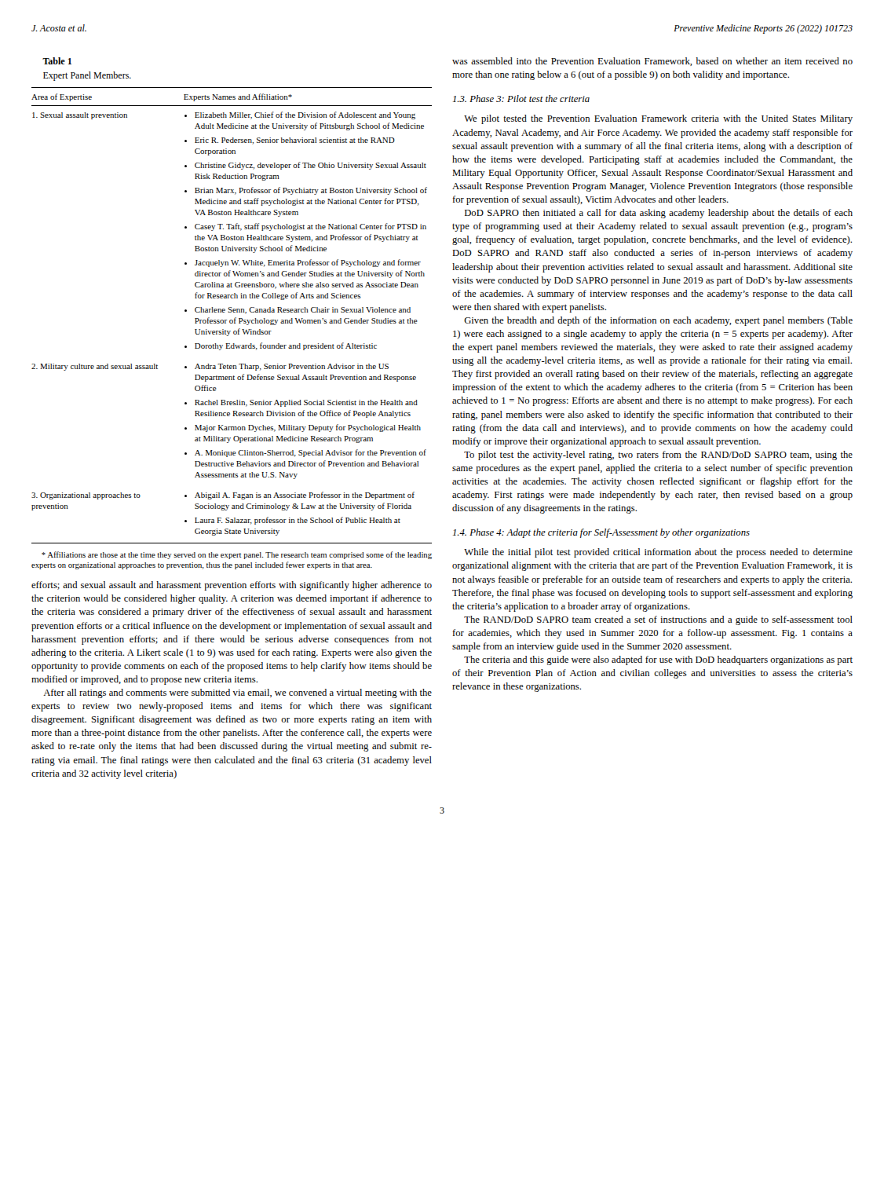J. Acosta et al. Preventive Medicine Reports 26 (2022) 101723
Table 1
Expert Panel Members.
| Area of Expertise | Experts Names and Affiliation* |
| --- | --- |
| 1. Sexual assault prevention | Elizabeth Miller, Chief of the Division of Adolescent and Young Adult Medicine at the University of Pittsburgh School of Medicine Eric R. Pedersen, Senior behavioral scientist at the RAND Corporation Christine Gidycz, developer of The Ohio University Sexual Assault Risk Reduction Program Brian Marx, Professor of Psychiatry at Boston University School of Medicine and staff psychologist at the National Center for PTSD, VA Boston Healthcare System Casey T. Taft, staff psychologist at the National Center for PTSD in the VA Boston Healthcare System, and Professor of Psychiatry at Boston University School of Medicine Jacquelyn W. White, Emerita Professor of Psychology and former director of Women’s and Gender Studies at the University of North Carolina at Greensboro, where she also served as Associate Dean for Research in the College of Arts and Sciences Charlene Senn, Canada Research Chair in Sexual Violence and Professor of Psychology and Women’s and Gender Studies at the University of Windsor Dorothy Edwards, founder and president of Alteristic |
| 2. Military culture and sexual assault | Andra Teten Tharp, Senior Prevention Advisor in the US Department of Defense Sexual Assault Prevention and Response Office Rachel Breslin, Senior Applied Social Scientist in the Health and Resilience Research Division of the Office of People Analytics Major Karmon Dyches, Military Deputy for Psychological Health at Military Operational Medicine Research Program A. Monique Clinton-Sherrod, Special Advisor for the Prevention of Destructive Behaviors and Director of Prevention and Behavioral Assessments at the U.S. Navy |
| 3. Organizational approaches to prevention | Abigail A. Fagan is an Associate Professor in the Department of Sociology and Criminology & Law at the University of Florida Laura F. Salazar, professor in the School of Public Health at Georgia State University |
* Affiliations are those at the time they served on the expert panel. The research team comprised some of the leading experts on organizational approaches to prevention, thus the panel included fewer experts in that area.
efforts; and sexual assault and harassment prevention efforts with significantly higher adherence to the criterion would be considered higher quality. A criterion was deemed important if adherence to the criteria was considered a primary driver of the effectiveness of sexual assault and harassment prevention efforts or a critical influence on the development or implementation of sexual assault and harassment prevention efforts; and if there would be serious adverse consequences from not adhering to the criteria. A Likert scale (1 to 9) was used for each rating. Experts were also given the opportunity to provide comments on each of the proposed items to help clarify how items should be modified or improved, and to propose new criteria items.
After all ratings and comments were submitted via email, we convened a virtual meeting with the experts to review two newly-proposed items and items for which there was significant disagreement. Significant disagreement was defined as two or more experts rating an item with more than a three-point distance from the other panelists. After the conference call, the experts were asked to re-rate only the items that had been discussed during the virtual meeting and submit re-rating via email. The final ratings were then calculated and the final 63 criteria (31 academy level criteria and 32 activity level criteria)
was assembled into the Prevention Evaluation Framework, based on whether an item received no more than one rating below a 6 (out of a possible 9) on both validity and importance.
1.3. Phase 3: Pilot test the criteria
We pilot tested the Prevention Evaluation Framework criteria with the United States Military Academy, Naval Academy, and Air Force Academy. We provided the academy staff responsible for sexual assault prevention with a summary of all the final criteria items, along with a description of how the items were developed. Participating staff at academies included the Commandant, the Military Equal Opportunity Officer, Sexual Assault Response Coordinator/Sexual Harassment and Assault Response Prevention Program Manager, Violence Prevention Integrators (those responsible for prevention of sexual assault), Victim Advocates and other leaders.
DoD SAPRO then initiated a call for data asking academy leadership about the details of each type of programming used at their Academy related to sexual assault prevention (e.g., program’s goal, frequency of evaluation, target population, concrete benchmarks, and the level of evidence). DoD SAPRO and RAND staff also conducted a series of in-person interviews of academy leadership about their prevention activities related to sexual assault and harassment. Additional site visits were conducted by DoD SAPRO personnel in June 2019 as part of DoD’s by-law assessments of the academies. A summary of interview responses and the academy’s response to the data call were then shared with expert panelists.
Given the breadth and depth of the information on each academy, expert panel members (Table 1) were each assigned to a single academy to apply the criteria (n = 5 experts per academy). After the expert panel members reviewed the materials, they were asked to rate their assigned academy using all the academy-level criteria items, as well as provide a rationale for their rating via email. They first provided an overall rating based on their review of the materials, reflecting an aggregate impression of the extent to which the academy adheres to the criteria (from 5 = Criterion has been achieved to 1 = No progress: Efforts are absent and there is no attempt to make progress). For each rating, panel members were also asked to identify the specific information that contributed to their rating (from the data call and interviews), and to provide comments on how the academy could modify or improve their organizational approach to sexual assault prevention.
To pilot test the activity-level rating, two raters from the RAND/DoD SAPRO team, using the same procedures as the expert panel, applied the criteria to a select number of specific prevention activities at the academies. The activity chosen reflected significant or flagship effort for the academy. First ratings were made independently by each rater, then revised based on a group discussion of any disagreements in the ratings.
1.4. Phase 4: Adapt the criteria for Self-Assessment by other organizations
While the initial pilot test provided critical information about the process needed to determine organizational alignment with the criteria that are part of the Prevention Evaluation Framework, it is not always feasible or preferable for an outside team of researchers and experts to apply the criteria. Therefore, the final phase was focused on developing tools to support self-assessment and exploring the criteria’s application to a broader array of organizations.
The RAND/DoD SAPRO team created a set of instructions and a guide to self-assessment tool for academies, which they used in Summer 2020 for a follow-up assessment. Fig. 1 contains a sample from an interview guide used in the Summer 2020 assessment.
The criteria and this guide were also adapted for use with DoD headquarters organizations as part of their Prevention Plan of Action and civilian colleges and universities to assess the criteria’s relevance in these organizations.
3